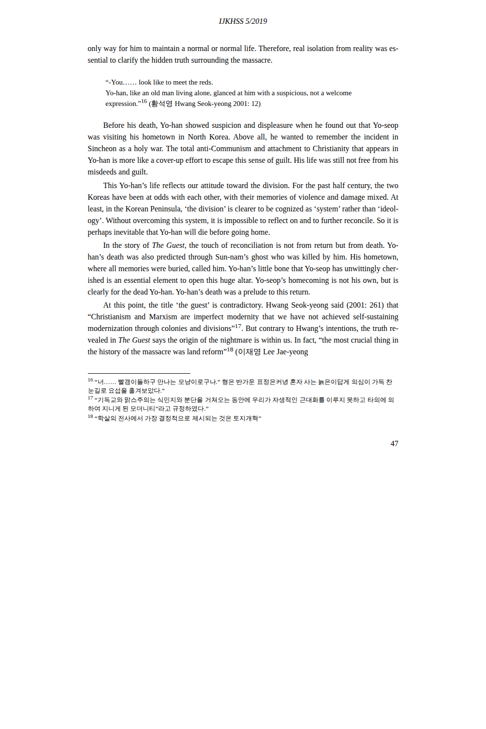IJKHSS 5/2019
only way for him to maintain a normal or normal life. Therefore, real isolation from reality was essential to clarify the hidden truth surrounding the massacre.
“-You…… look like to meet the reds.
Yo-han, like an old man living alone, glanced at him with a suspicious, not a welcome expression.”16 (황석영 Hwang Seok-yeong 2001: 12)
Before his death, Yo-han showed suspicion and displeasure when he found out that Yo-seop was visiting his hometown in North Korea. Above all, he wanted to remember the incident in Sincheon as a holy war. The total anti-Communism and attachment to Christianity that appears in Yo-han is more like a cover-up effort to escape this sense of guilt. His life was still not free from his misdeeds and guilt.
This Yo-han’s life reflects our attitude toward the division. For the past half century, the two Koreas have been at odds with each other, with their memories of violence and damage mixed. At least, in the Korean Peninsula, ‘the division’ is clearer to be cognized as ‘system’ rather than ‘ideology’. Without overcoming this system, it is impossible to reflect on and to further reconcile. So it is perhaps inevitable that Yo-han will die before going home.
In the story of The Guest, the touch of reconciliation is not from return but from death. Yo-han’s death was also predicted through Sun-nam’s ghost who was killed by him. His hometown, where all memories were buried, called him. Yo-han’s little bone that Yo-seop has unwittingly cherished is an essential element to open this huge altar. Yo-seop’s homecoming is not his own, but is clearly for the dead Yo-han. Yo-han’s death was a prelude to this return.
At this point, the title ‘the guest’ is contradictory. Hwang Seok-yeong said (2001: 261) that “Christianism and Marxism are imperfect modernity that we have not achieved self-sustaining modernization through colonies and divisions”17. But contrary to Hwang’s intentions, the truth revealed in The Guest says the origin of the nightmare is within us. In fact, “the most crucial thing in the history of the massacre was land reform”18 (이재영 Lee Jae-yeong
16 “너…… 빨갱이들하구 만나는 모냥이로구나.” 형은 반가운 표정은커녕 혼자 사는 늙은이답게 의심이 가득 찬 눈길로 요섭을 흘겨보았다.”
17 “기독교와 맑스주의는 식민지와 분단을 거쳐오는 동안에 우리가 자생적인 근대화를 이루지 못하고 타의에 의하여 지니게 된 모더니티”라고 규정하였다.”
18 “학살의 전사에서 가장 결정적으로 제시되는 것은 토지개혁”
47